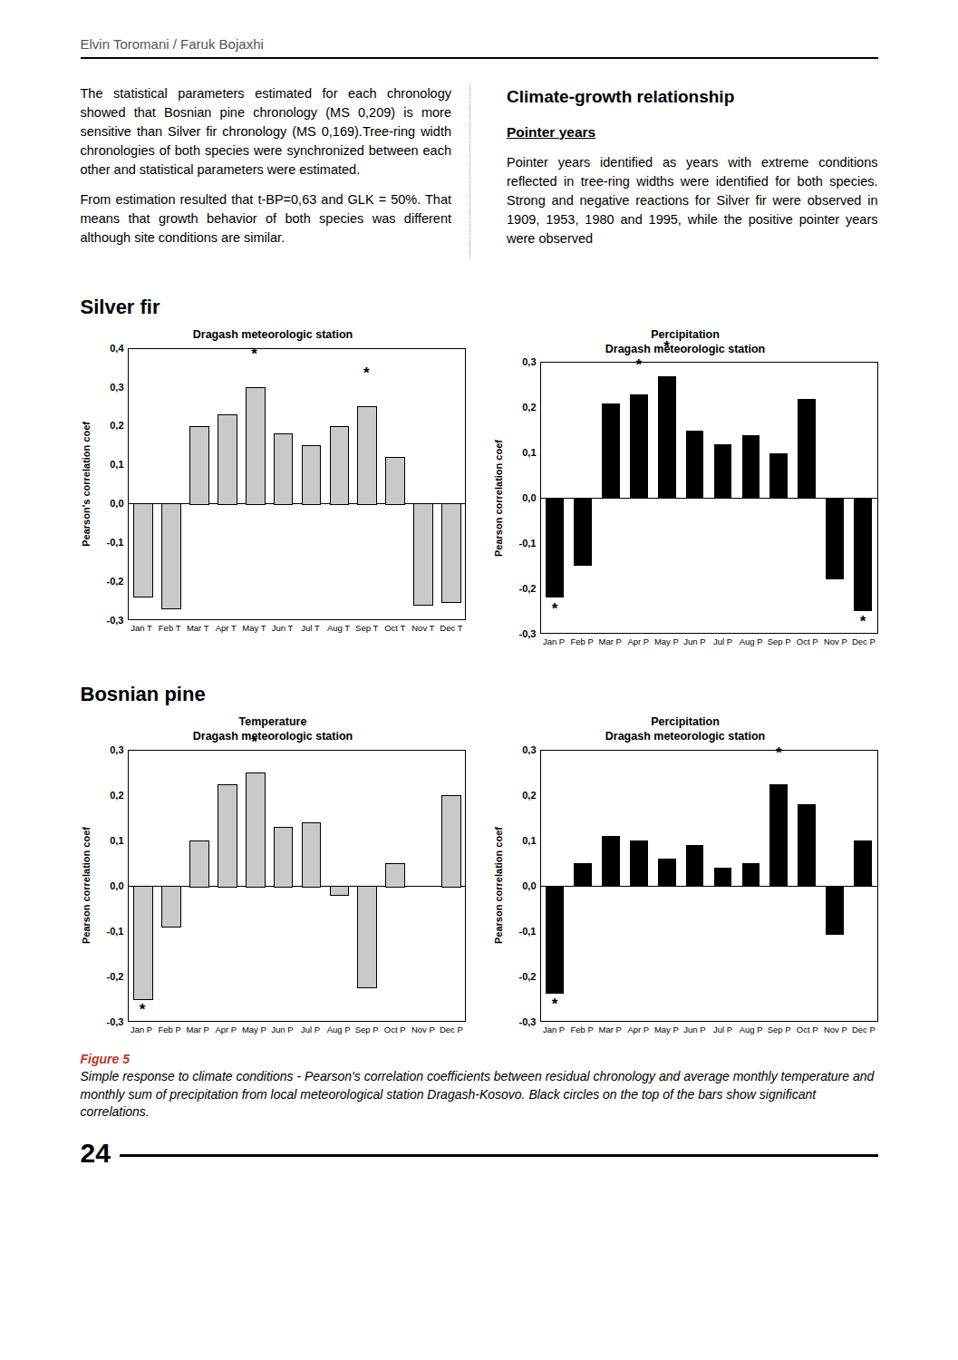Elvin Toromani / Faruk Bojaxhi
The statistical parameters estimated for each chronology showed that Bosnian pine chronology (MS 0,209) is more sensitive than Silver fir chronology (MS 0,169).Tree-ring width chronologies of both species were synchronized between each other and statistical parameters were estimated.
From estimation resulted that t-BP=0,63 and GLK = 50%. That means that growth behavior of both species was different although site conditions are similar.
Climate-growth relationship
Pointer years
Pointer years identified as years with extreme conditions reflected in tree-ring widths were identified for both species. Strong and negative reactions for Silver fir were observed in 1909, 1953, 1980 and 1995, while the positive pointer years were observed
Silver fir
Dragash meteorologic station
Pearson's correlation coef
0,4 0,3 0,2 0,1 0,0 -0,1 -0,2 -0,3
*
*
Jan T Feb T Mar T Apr T May T Jun T Jul T Aug T Sep T Oct T Nov T Dec T
Percipitation
Dragash meteorologic station
Pearson correlation coef
0,3 0,2 0,1 0,0 -0,1 -0,2 -0,3
*
*
*
*
Jan P Feb P Mar P Apr P May P Jun P Jul P Aug P Sep P Oct P Nov P Dec P
Bosnian pine
Temperature
Dragash meteorologic station
Pearson correlation coef
0,3 0,2 0,1 0,0 -0,1 -0,2 -0,3
*
*
Jan P Feb P Mar P Apr P May P Jun P Jul P Aug P Sep P Oct P Nov P Dec P
Percipitation
Dragash meteorologic station
Pearson correlation coef
0,3 0,2 0,1 0,0 -0,1 -0,2 -0,3
*
*
Jan P Feb P Mar P Apr P May P Jun P Jul P Aug P Sep P Oct P Nov P Dec P
Figure 5 Simple response to climate conditions - Pearson's correlation coefficients between residual chronology and average monthly temperature and monthly sum of precipitation from local meteorological station Dragash-Kosovo. Black circles on the top of the bars show significant correlations.
24